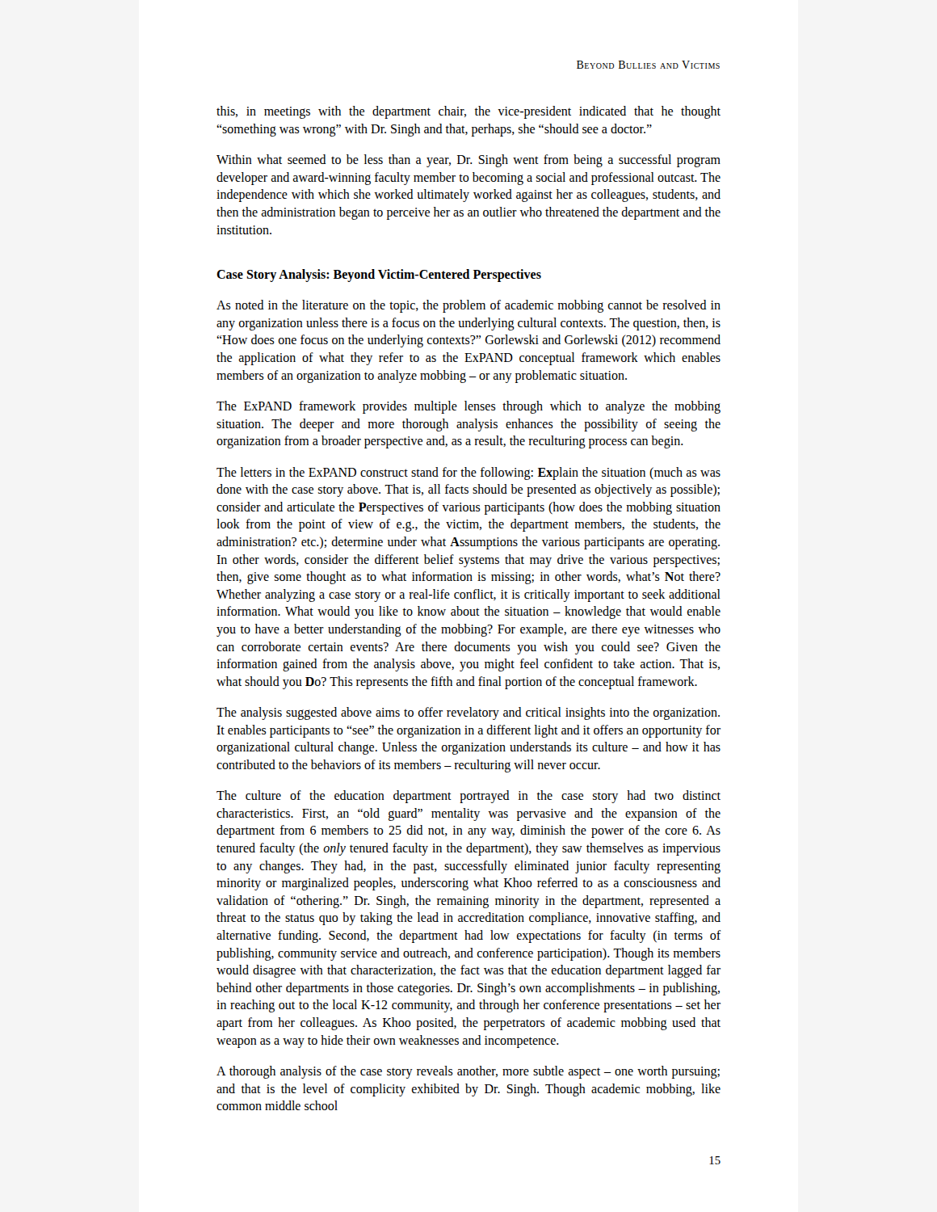Beyond Bullies and Victims
this, in meetings with the department chair, the vice-president indicated that he thought “something was wrong” with Dr. Singh and that, perhaps, she “should see a doctor.”
Within what seemed to be less than a year, Dr. Singh went from being a successful program developer and award-winning faculty member to becoming a social and professional outcast. The independence with which she worked ultimately worked against her as colleagues, students, and then the administration began to perceive her as an outlier who threatened the department and the institution.
Case Story Analysis: Beyond Victim-Centered Perspectives
As noted in the literature on the topic, the problem of academic mobbing cannot be resolved in any organization unless there is a focus on the underlying cultural contexts. The question, then, is “How does one focus on the underlying contexts?” Gorlewski and Gorlewski (2012) recommend the application of what they refer to as the ExPAND conceptual framework which enables members of an organization to analyze mobbing – or any problematic situation.
The ExPAND framework provides multiple lenses through which to analyze the mobbing situation. The deeper and more thorough analysis enhances the possibility of seeing the organization from a broader perspective and, as a result, the reculturing process can begin.
The letters in the ExPAND construct stand for the following: Explain the situation (much as was done with the case story above. That is, all facts should be presented as objectively as possible); consider and articulate the Perspectives of various participants (how does the mobbing situation look from the point of view of e.g., the victim, the department members, the students, the administration? etc.); determine under what Assumptions the various participants are operating. In other words, consider the different belief systems that may drive the various perspectives; then, give some thought as to what information is missing; in other words, what’s Not there? Whether analyzing a case story or a real-life conflict, it is critically important to seek additional information. What would you like to know about the situation – knowledge that would enable you to have a better understanding of the mobbing? For example, are there eye witnesses who can corroborate certain events? Are there documents you wish you could see? Given the information gained from the analysis above, you might feel confident to take action. That is, what should you Do? This represents the fifth and final portion of the conceptual framework.
The analysis suggested above aims to offer revelatory and critical insights into the organization. It enables participants to “see” the organization in a different light and it offers an opportunity for organizational cultural change. Unless the organization understands its culture – and how it has contributed to the behaviors of its members – reculturing will never occur.
The culture of the education department portrayed in the case story had two distinct characteristics. First, an “old guard” mentality was pervasive and the expansion of the department from 6 members to 25 did not, in any way, diminish the power of the core 6. As tenured faculty (the only tenured faculty in the department), they saw themselves as impervious to any changes. They had, in the past, successfully eliminated junior faculty representing minority or marginalized peoples, underscoring what Khoo referred to as a consciousness and validation of “othering.” Dr. Singh, the remaining minority in the department, represented a threat to the status quo by taking the lead in accreditation compliance, innovative staffing, and alternative funding. Second, the department had low expectations for faculty (in terms of publishing, community service and outreach, and conference participation). Though its members would disagree with that characterization, the fact was that the education department lagged far behind other departments in those categories. Dr. Singh’s own accomplishments – in publishing, in reaching out to the local K-12 community, and through her conference presentations – set her apart from her colleagues. As Khoo posited, the perpetrators of academic mobbing used that weapon as a way to hide their own weaknesses and incompetence.
A thorough analysis of the case story reveals another, more subtle aspect – one worth pursuing; and that is the level of complicity exhibited by Dr. Singh. Though academic mobbing, like common middle school
15